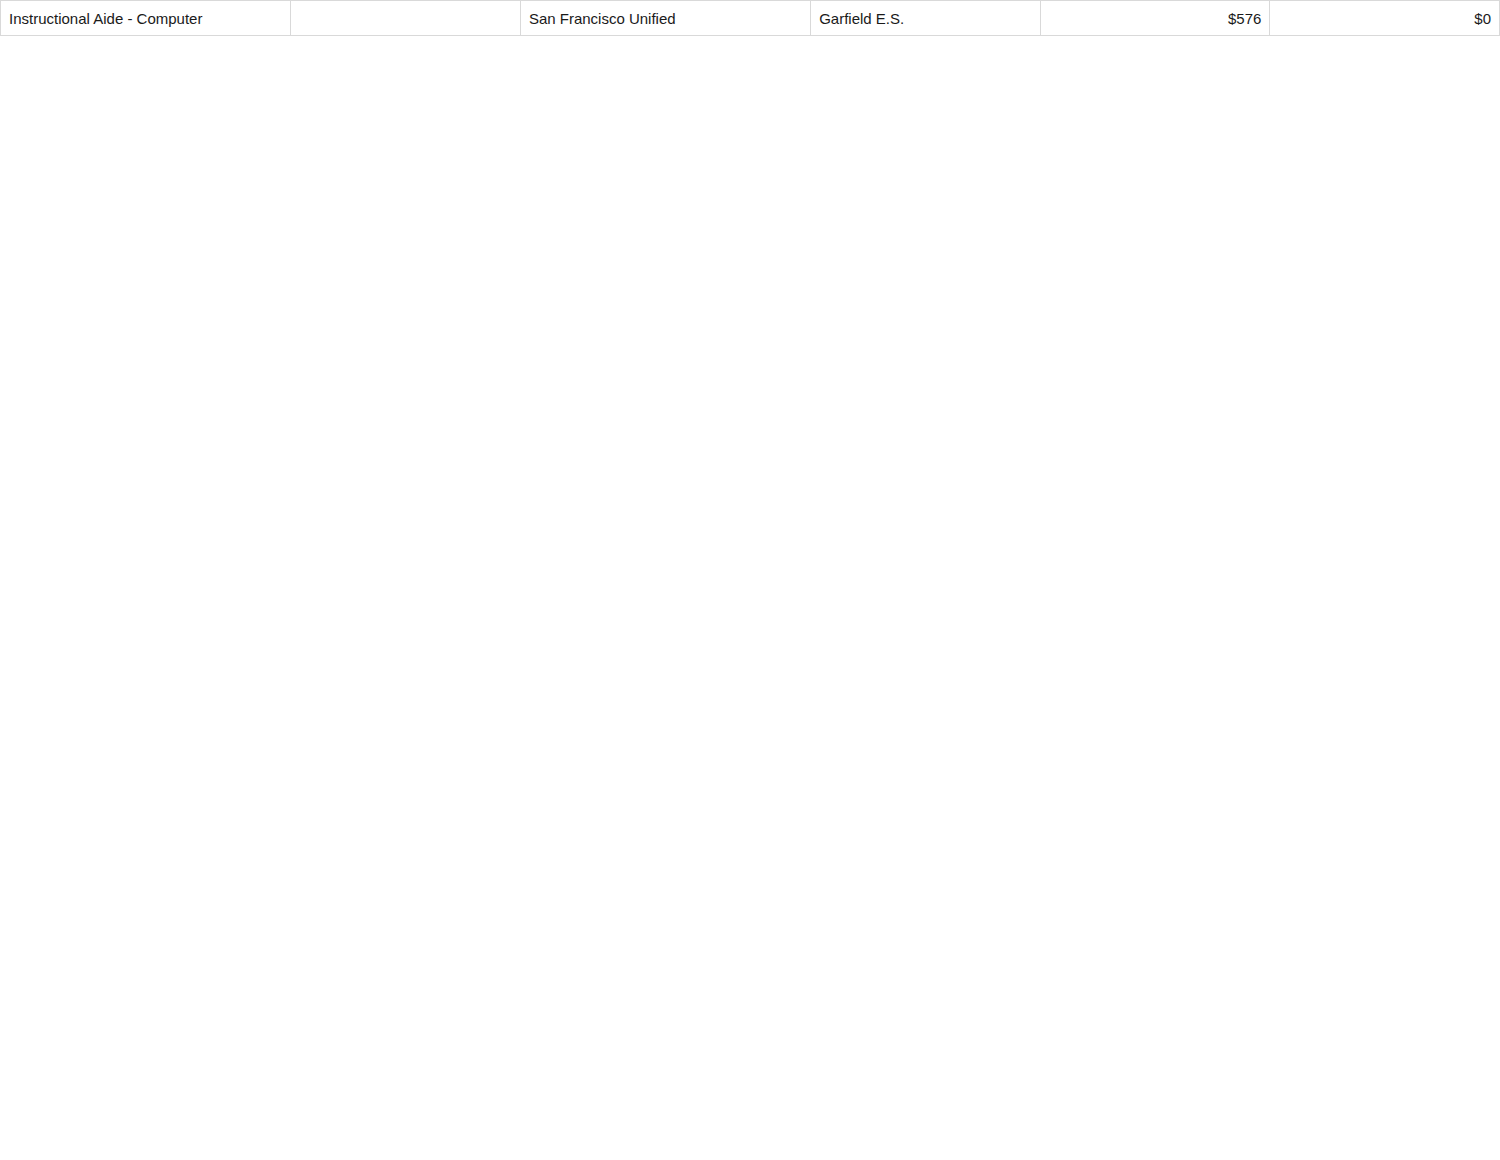| Instructional Aide - Computer | | San Francisco Unified | Garfield E.S. | $576 | $0 |